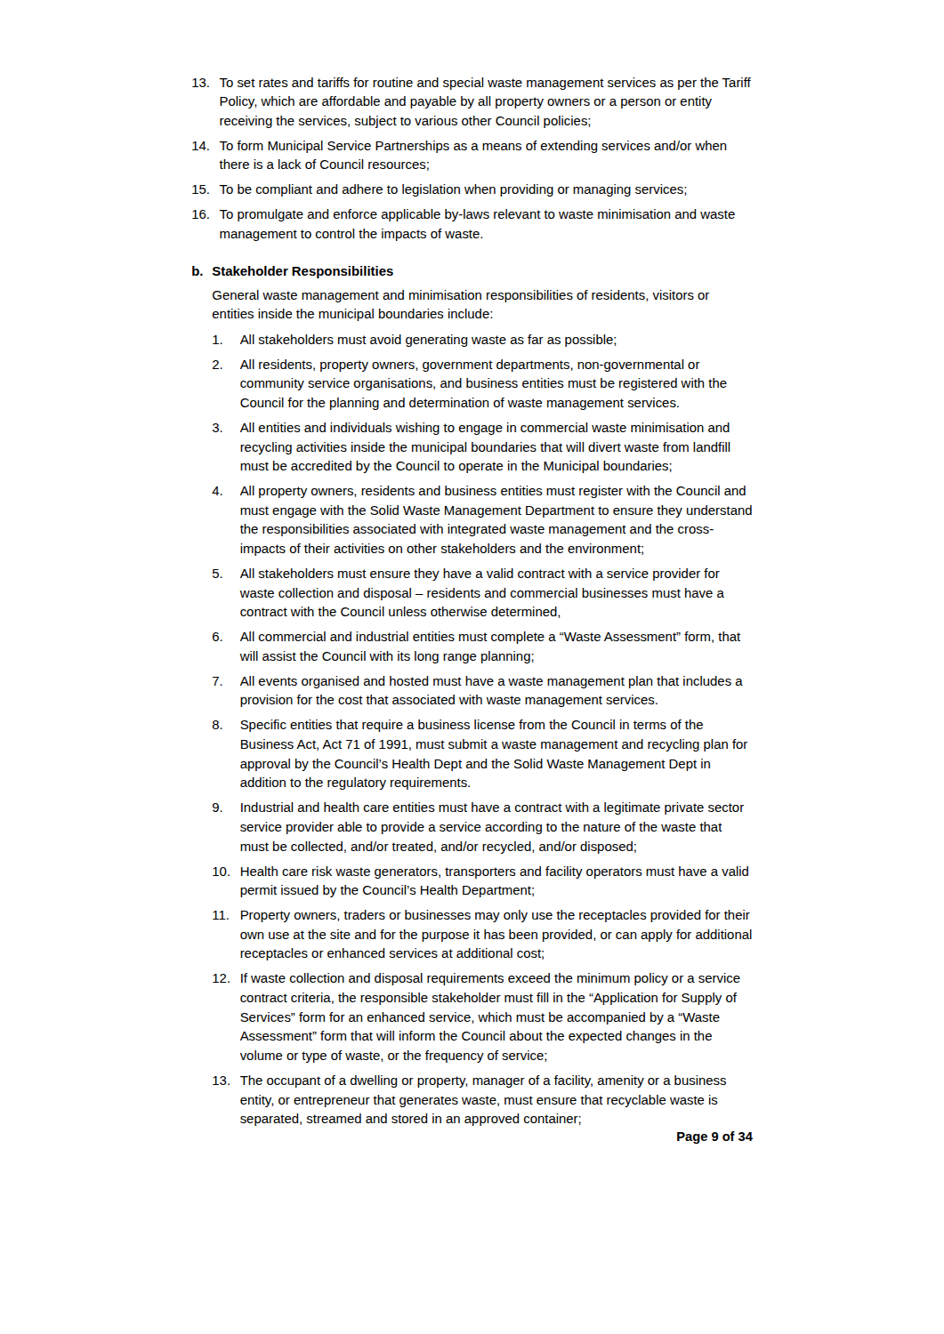13. To set rates and tariffs for routine and special waste management services as per the Tariff Policy, which are affordable and payable by all property owners or a person or entity receiving the services, subject to various other Council policies;
14. To form Municipal Service Partnerships as a means of extending services and/or when there is a lack of Council resources;
15. To be compliant and adhere to legislation when providing or managing services;
16. To promulgate and enforce applicable by-laws relevant to waste minimisation and waste management to control the impacts of waste.
b. Stakeholder Responsibilities
General waste management and minimisation responsibilities of residents, visitors or entities inside the municipal boundaries include:
1. All stakeholders must avoid generating waste as far as possible;
2. All residents, property owners, government departments, non-governmental or community service organisations, and business entities must be registered with the Council for the planning and determination of waste management services.
3. All entities and individuals wishing to engage in commercial waste minimisation and recycling activities inside the municipal boundaries that will divert waste from landfill must be accredited by the Council to operate in the Municipal boundaries;
4. All property owners, residents and business entities must register with the Council and must engage with the Solid Waste Management Department to ensure they understand the responsibilities associated with integrated waste management and the cross-impacts of their activities on other stakeholders and the environment;
5. All stakeholders must ensure they have a valid contract with a service provider for waste collection and disposal – residents and commercial businesses must have a contract with the Council unless otherwise determined,
6. All commercial and industrial entities must complete a “Waste Assessment” form, that will assist the Council with its long range planning;
7. All events organised and hosted must have a waste management plan that includes a provision for the cost that associated with waste management services.
8. Specific entities that require a business license from the Council in terms of the Business Act, Act 71 of 1991, must submit a waste management and recycling plan for approval by the Council’s Health Dept and the Solid Waste Management Dept in addition to the regulatory requirements.
9. Industrial and health care entities must have a contract with a legitimate private sector service provider able to provide a service according to the nature of the waste that must be collected, and/or treated, and/or recycled, and/or disposed;
10. Health care risk waste generators, transporters and facility operators must have a valid permit issued by the Council’s Health Department;
11. Property owners, traders or businesses may only use the receptacles provided for their own use at the site and for the purpose it has been provided, or can apply for additional receptacles or enhanced services at additional cost;
12. If waste collection and disposal requirements exceed the minimum policy or a service contract criteria, the responsible stakeholder must fill in the “Application for Supply of Services” form for an enhanced service, which must be accompanied by a “Waste Assessment” form that will inform the Council about the expected changes in the volume or type of waste, or the frequency of service;
13. The occupant of a dwelling or property, manager of a facility, amenity or a business entity, or entrepreneur that generates waste, must ensure that recyclable waste is separated, streamed and stored in an approved container;
Page 9 of 34